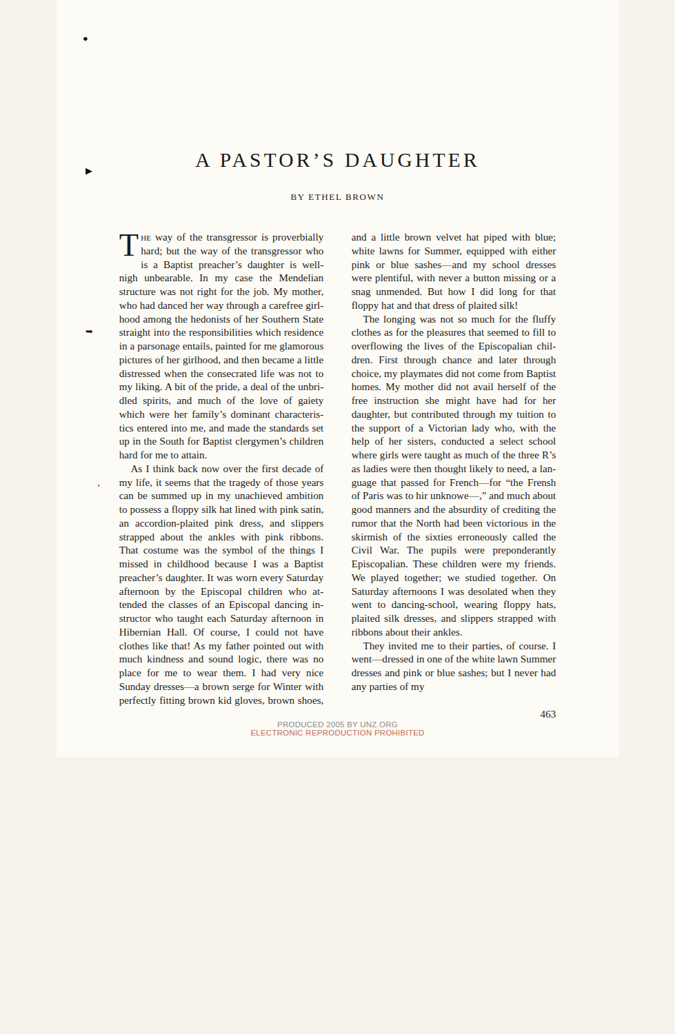● ▶ ➥ ’
A PASTOR’S DAUGHTER
BY ETHEL BROWN
The way of the transgressor is proverbially hard; but the way of the transgressor who is a Baptist preacher’s daughter is well-nigh unbearable. In my case the Mendelian structure was not right for the job. My mother, who had danced her way through a carefree girlhood among the hedonists of her Southern State straight into the responsibilities which residence in a parsonage entails, painted for me glamorous pictures of her girlhood, and then became a little distressed when the consecrated life was not to my liking. A bit of the pride, a deal of the unbridled spirits, and much of the love of gaiety which were her family’s dominant characteristics entered into me, and made the standards set up in the South for Baptist clergymen’s children hard for me to attain.
As I think back now over the first decade of my life, it seems that the tragedy of those years can be summed up in my unachieved ambition to possess a floppy silk hat lined with pink satin, an accordion-plaited pink dress, and slippers strapped about the ankles with pink ribbons. That costume was the symbol of the things I missed in childhood because I was a Baptist preacher’s daughter. It was worn every Saturday afternoon by the Episcopal children who attended the classes of an Episcopal dancing instructor who taught each Saturday afternoon in Hibernian Hall. Of course, I could not have clothes like that! As my father pointed out with much kindness and sound logic, there was no place for me to wear them. I had very nice Sunday dresses—a brown serge for Winter with perfectly fitting brown kid gloves, brown shoes, and a little brown velvet hat piped with blue; white lawns for Summer, equipped with either pink or blue sashes—and my school dresses were plentiful, with never a button missing or a snag unmended. But how I did long for that floppy hat and that dress of plaited silk!
The longing was not so much for the fluffy clothes as for the pleasures that seemed to fill to overflowing the lives of the Episcopalian children. First through chance and later through choice, my playmates did not come from Baptist homes. My mother did not avail herself of the free instruction she might have had for her daughter, but contributed through my tuition to the support of a Victorian lady who, with the help of her sisters, conducted a select school where girls were taught as much of the three R’s as ladies were then thought likely to need, a language that passed for French—for “the Frensh of Paris was to hir unknowe—,” and much about good manners and the absurdity of crediting the rumor that the North had been victorious in the skirmish of the sixties erroneously called the Civil War. The pupils were preponderantly Episcopalian. These children were my friends. We played together; we studied together. On Saturday afternoons I was desolated when they went to dancing-school, wearing floppy hats, plaited silk dresses, and slippers strapped with ribbons about their ankles.
They invited me to their parties, of course. I went—dressed in one of the white lawn Summer dresses and pink or blue sashes; but I never had any parties of my
463
PRODUCED 2005 BY UNZ.ORG
ELECTRONIC REPRODUCTION PROHIBITED